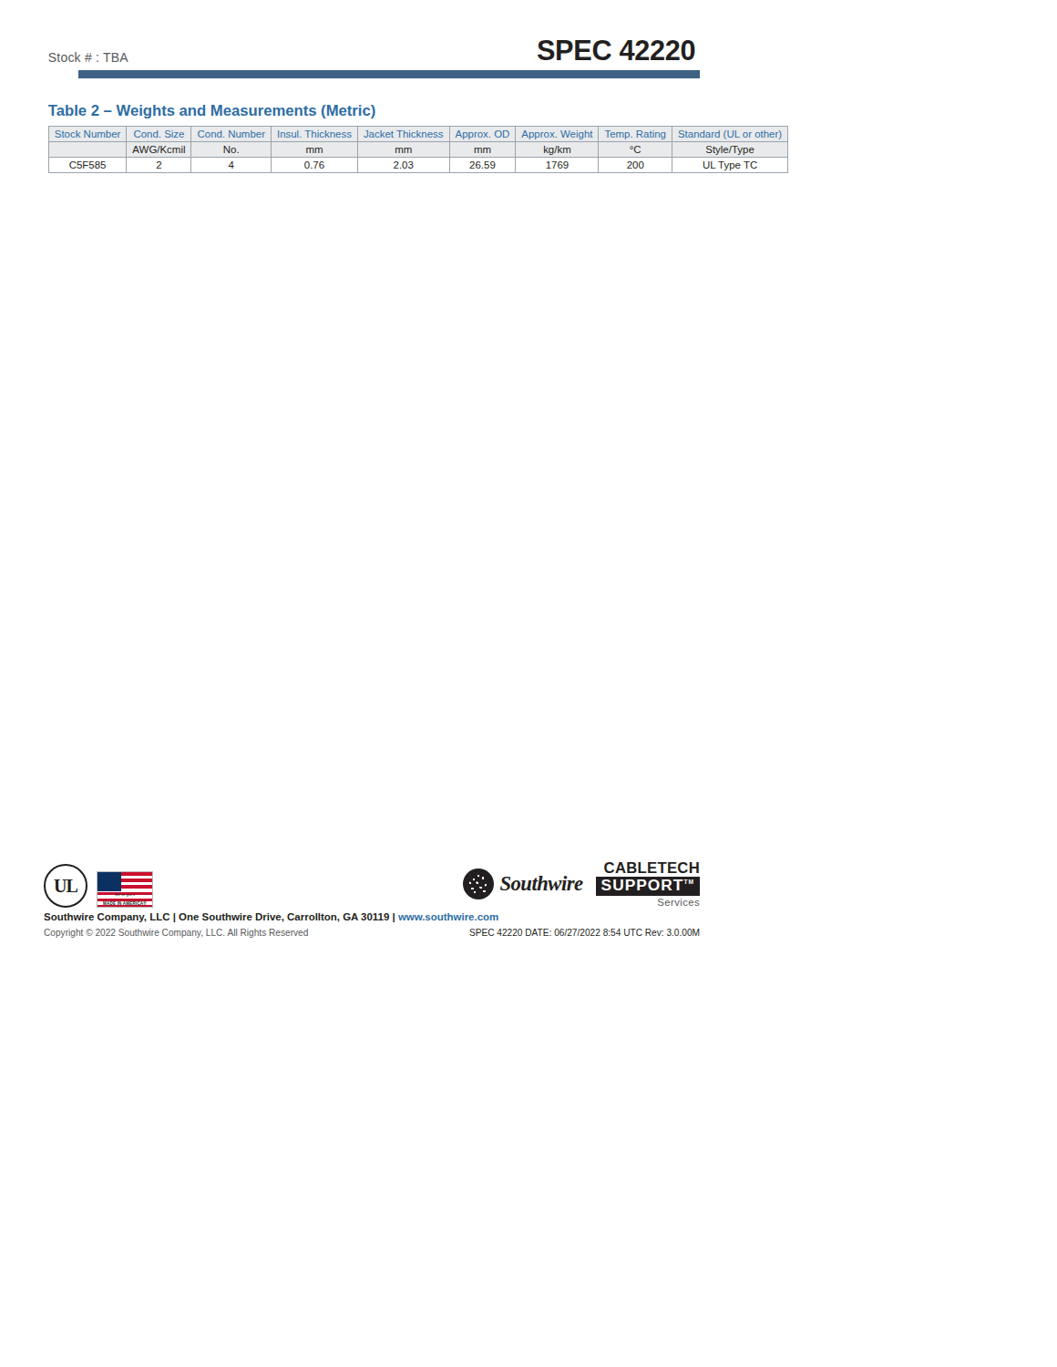Stock # : TBA
SPEC 42220
Table 2 – Weights and Measurements (Metric)
| Stock Number | Cond. Size | Cond. Number | Insul. Thickness | Jacket Thickness | Approx. OD | Approx. Weight | Temp. Rating | Standard (UL or other) |
| --- | --- | --- | --- | --- | --- | --- | --- | --- |
| | AWG/Kcmil | No. | mm | mm | mm | kg/km | °C | Style/Type |
| C5F585 | 2 | 4 | 0.76 | 2.03 | 26.59 | 1769 | 200 | UL Type TC |
UL
We’ve got it
MADE IN AMERICA®
Southwire
CABLETECH
SUPPORTTM
Services
Southwire Company, LLC | One Southwire Drive, Carrollton, GA 30119 | www.southwire.com
Copyright © 2022 Southwire Company, LLC. All Rights Reserved
SPEC 42220 DATE: 06/27/2022 8:54 UTC Rev: 3.0.00M